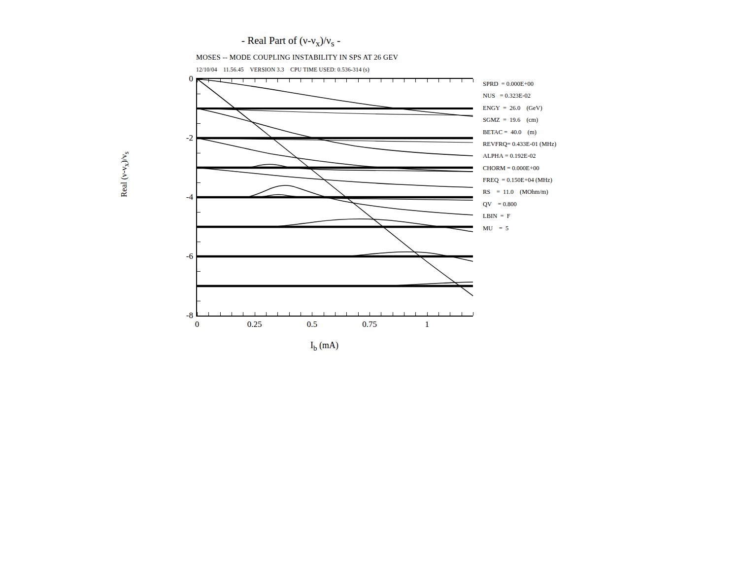- Real Part of (ν-νx)/νs -
MOSES -- MODE COUPLING INSTABILITY IN SPS AT 26 GEV
12/10/04 11.56.45 VERSION 3.3 CPU TIME USED: 0.536-314 (s)
Real (ν-νx)/νs
Ib (mA)
0 -2 -4 -6 -8 0 0.25 0.5 0.75 1
SPRD = 0.000E+00
NUS = 0.323E-02
ENGY = 26.0 (GeV)
SGMZ = 19.6 (cm)
BETAC = 40.0 (m)
REVFRQ= 0.433E-01 (MHz)
ALPHA = 0.192E-02
CHORM = 0.000E+00
FREQ = 0.150E+04 (MHz)
RS = 11.0 (MOhm/m)
QV = 0.800
LBIN = F
MU = 5